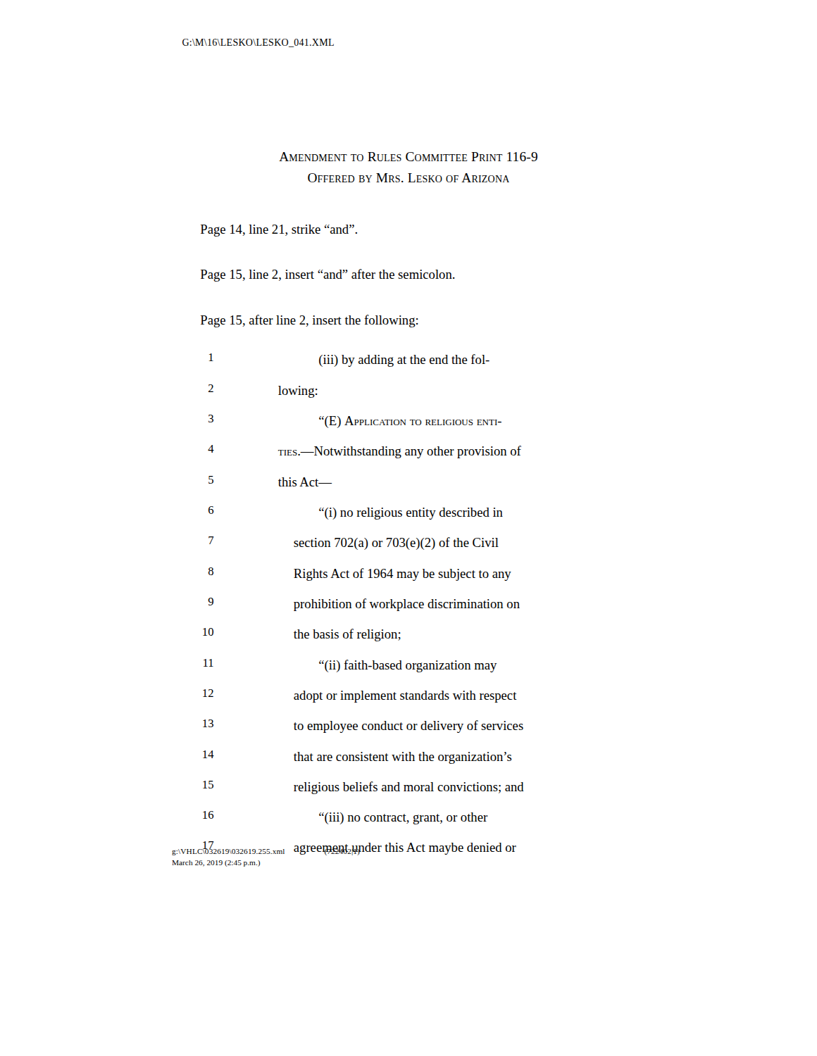G:\M\16\LESKO\LESKO_041.XML
Amendment to Rules Committee Print 116-9
Offered by Mrs. Lesko of Arizona
Page 14, line 21, strike “and”.
Page 15, line 2, insert “and” after the semicolon.
Page 15, after line 2, insert the following:
| 1 | (iii) by adding at the end the fol- |
| 2 | lowing: |
| 3 | “(E) Application to religious enti- |
| 4 | ties .—Notwithstanding any other provision of |
| 5 | this Act— |
| 6 | “(i) no religious entity described in |
| 7 | section 702(a) or 703(e)(2) of the Civil |
| 8 | Rights Act of 1964 may be subject to any |
| 9 | prohibition of workplace discrimination on |
| 10 | the basis of religion; |
| 11 | “(ii) faith-based organization may |
| 12 | adopt or implement standards with respect |
| 13 | to employee conduct or delivery of services |
| 14 | that are consistent with the organization’s |
| 15 | religious beliefs and moral convictions; and |
| 16 | “(iii) no contract, grant, or other |
| 17 | agreement under this Act maybe denied or |
g:\VHLC\032619\032619.255.xml (722402|1)
March 26, 2019 (2:45 p.m.)